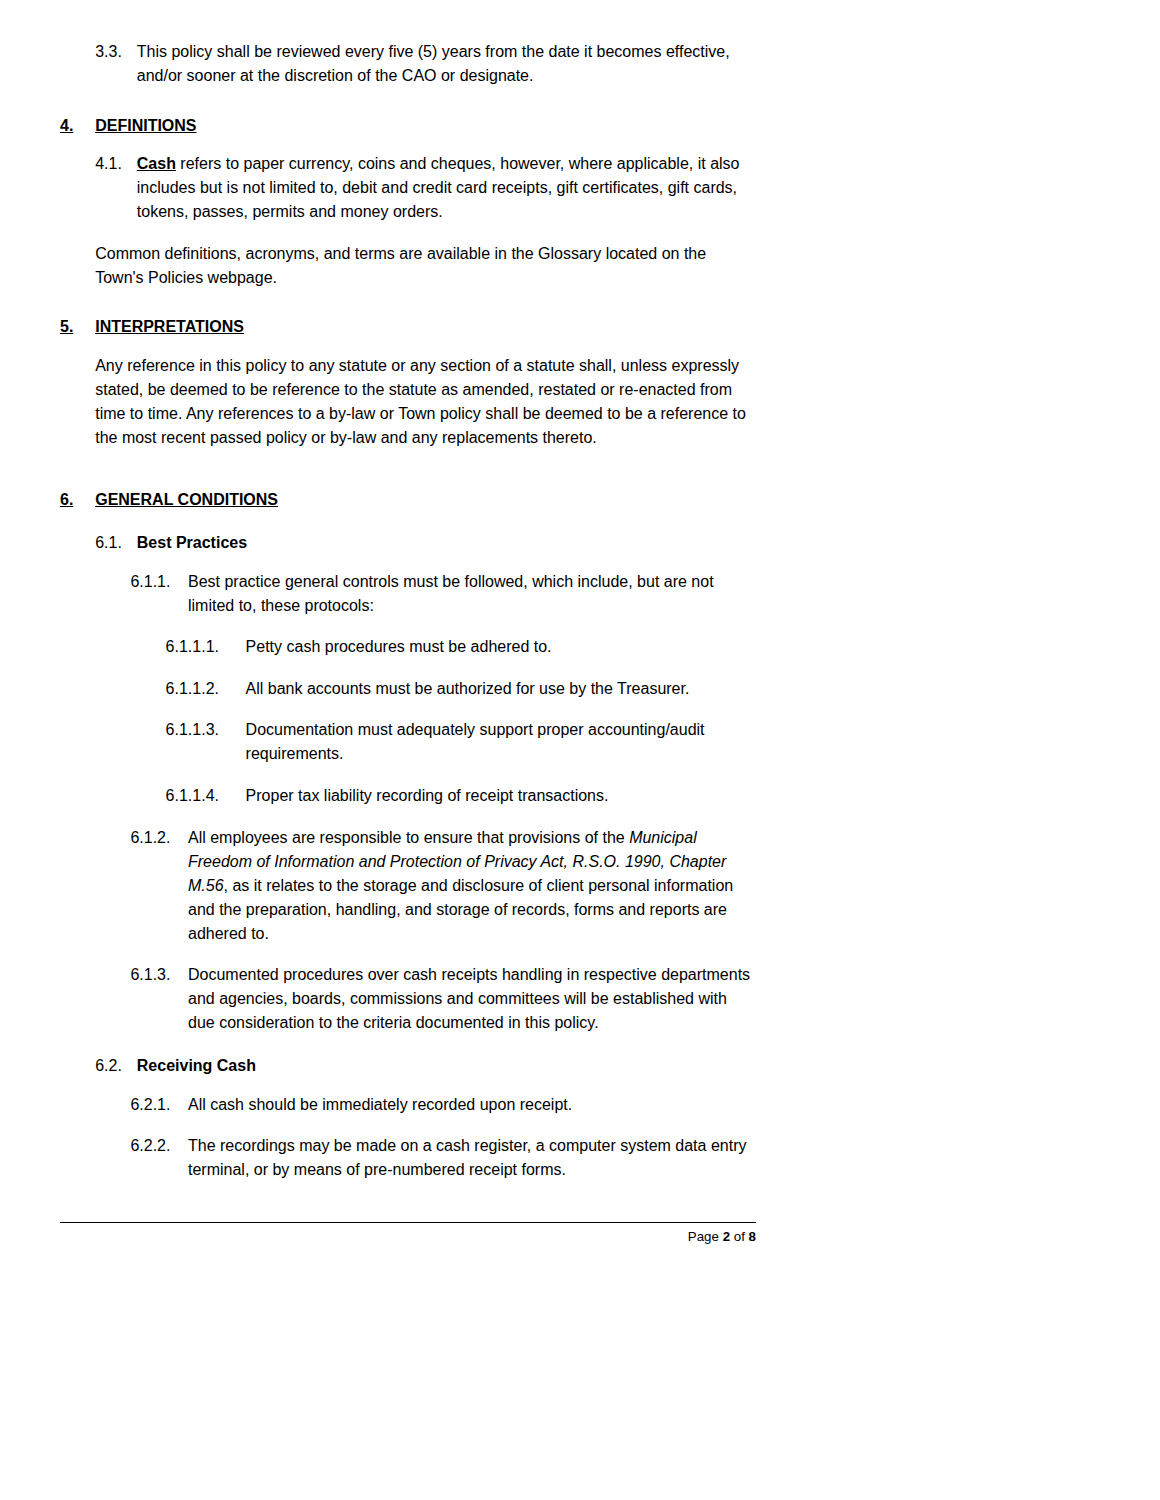3.3. This policy shall be reviewed every five (5) years from the date it becomes effective, and/or sooner at the discretion of the CAO or designate.
4. DEFINITIONS
4.1. Cash refers to paper currency, coins and cheques, however, where applicable, it also includes but is not limited to, debit and credit card receipts, gift certificates, gift cards, tokens, passes, permits and money orders.
Common definitions, acronyms, and terms are available in the Glossary located on the Town's Policies webpage.
5. INTERPRETATIONS
Any reference in this policy to any statute or any section of a statute shall, unless expressly stated, be deemed to be reference to the statute as amended, restated or re-enacted from time to time. Any references to a by-law or Town policy shall be deemed to be a reference to the most recent passed policy or by-law and any replacements thereto.
6. GENERAL CONDITIONS
6.1. Best Practices
6.1.1. Best practice general controls must be followed, which include, but are not limited to, these protocols:
6.1.1.1. Petty cash procedures must be adhered to.
6.1.1.2. All bank accounts must be authorized for use by the Treasurer.
6.1.1.3. Documentation must adequately support proper accounting/audit requirements.
6.1.1.4. Proper tax liability recording of receipt transactions.
6.1.2. All employees are responsible to ensure that provisions of the Municipal Freedom of Information and Protection of Privacy Act, R.S.O. 1990, Chapter M.56, as it relates to the storage and disclosure of client personal information and the preparation, handling, and storage of records, forms and reports are adhered to.
6.1.3. Documented procedures over cash receipts handling in respective departments and agencies, boards, commissions and committees will be established with due consideration to the criteria documented in this policy.
6.2. Receiving Cash
6.2.1. All cash should be immediately recorded upon receipt.
6.2.2. The recordings may be made on a cash register, a computer system data entry terminal, or by means of pre-numbered receipt forms.
Page 2 of 8